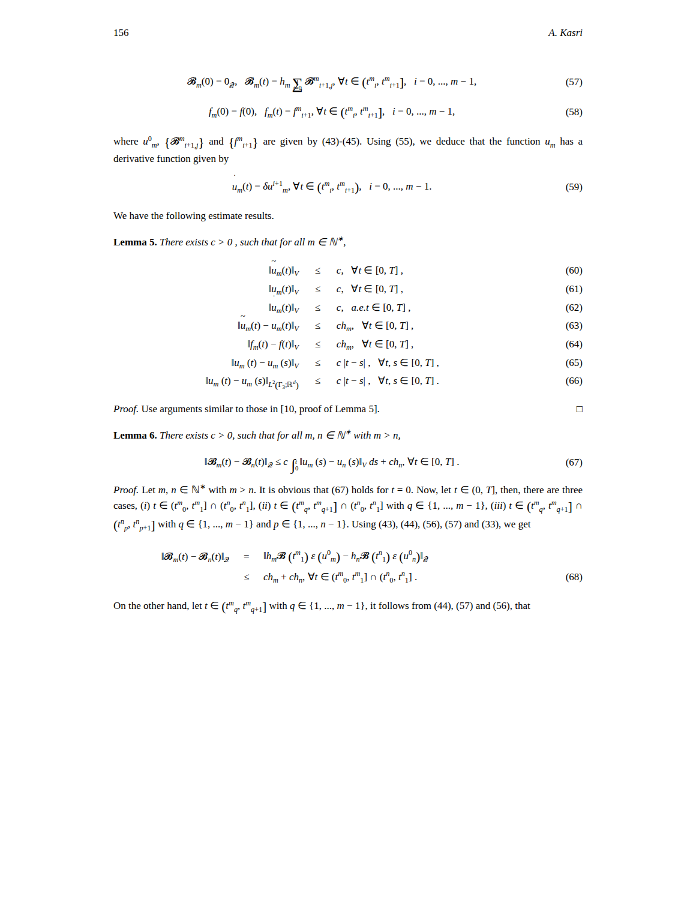156 A. Kasri
𝓑m(0) = 0𝒬, 𝓑m(t) = hm∑ij=0 𝓑mi+1,j, ∀t ∈ (tmi, tmi+1], i = 0, ..., m − 1,
(57)
fm(0) = f(0), fm(t) = fmi+1, ∀t ∈ (tmi, tmi+1], i = 0, ..., m − 1,
(58)
where u0m, {𝓑mi+1,j} and {fmi+1} are given by (43)-(45). Using (55), we deduce that the function um has a derivative function given by
˙um(t) = δui+1m, ∀t ∈ (tmi, tmi+1), i = 0, ..., m − 1.
(59)
We have the following estimate results.
Lemma 5. There exists c > 0 , such that for all m ∈ ℕ∗,
| ‖ ~ u m ( t )‖ V | ≤ | c , ∀ t ∈ [0, T ] , | (60) |
| ‖ u m ( t )‖ V | ≤ | c , ∀ t ∈ [0, T ] , | (61) |
| ‖ ˙ u m ( t )‖ V | ≤ | c , a.e.t ∈ [0, T ] , | (62) |
| ‖ ~ u m ( t ) − u m ( t )‖ V | ≤ | ch m , ∀ t ∈ [0, T ] , | (63) |
| ‖ f m ( t ) − f ( t )‖ V | ≤ | ch m , ∀ t ∈ [0, T ] , | (64) |
| ‖ u m ( t ) − u m ( s )‖ V | ≤ | c / t − s / , ∀ t , s ∈ [0, T ] , | (65) |
| ‖ u m ( t ) − u m ( s )‖ L 2 ( Γ 3 ;ℝ d ) | ≤ | c / t − s / , ∀ t , s ∈ [0, T ] . | (66) |
Proof. Use arguments similar to those in [10, proof of Lemma 5]. □
Lemma 6. There exists c > 0, such that for all m, n ∈ ℕ∗ with m > n,
‖𝓑m(t) − 𝓑n(t)‖𝒬 ≤ c ∫t 0 ‖um (s) − un (s)‖V ds + chn, ∀t ∈ [0, T] .
(67)
Proof. Let m, n ∈ ℕ∗ with m > n. It is obvious that (67) holds for t = 0. Now, let t ∈ (0, T], then, there are three cases, (i) t ∈ (tm0, tm1] ∩ (tn0, tn1], (ii) t ∈ (tmq, tmq+1] ∩ (tn0, tn1] with q ∈ {1, ..., m − 1}, (iii) t ∈ (tmq, tmq+1] ∩ (tnp, tnp+1] with q ∈ {1, ..., m − 1} and p ∈ {1, ..., n − 1}. Using (43), (44), (56), (57) and (33), we get
| ‖ 𝓑 m ( t ) − 𝓑 n ( t )‖ 𝒬 | = | ‖ h m 𝓑 ( t m 1 ) ε ( u 0 m ) − h n 𝓑 ( t n 1 ) ε ( u 0 n ) ‖ 𝒬 | |
| | ≤ | ch m + ch n , ∀ t ∈ ( t m 0 , t m 1 ] ∩ ( t n 0 , t n 1 ] . | (68) |
On the other hand, let t ∈ (tmq, tmq+1] with q ∈ {1, ..., m − 1}, it follows from (44), (57) and (56), that